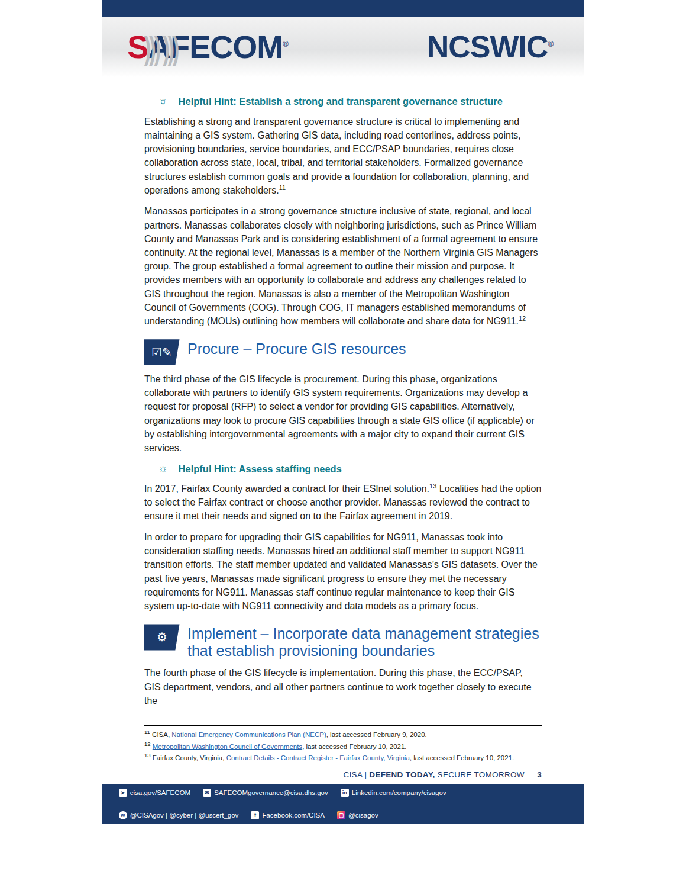))) ))) SAFECOM®
NCSWIC®
☼
Helpful Hint: Establish a strong and transparent governance structure
Establishing a strong and transparent governance structure is critical to implementing and maintaining a GIS system. Gathering GIS data, including road centerlines, address points, provisioning boundaries, service boundaries, and ECC/PSAP boundaries, requires close collaboration across state, local, tribal, and territorial stakeholders. Formalized governance structures establish common goals and provide a foundation for collaboration, planning, and operations among stakeholders.11
Manassas participates in a strong governance structure inclusive of state, regional, and local partners. Manassas collaborates closely with neighboring jurisdictions, such as Prince William County and Manassas Park and is considering establishment of a formal agreement to ensure continuity. At the regional level, Manassas is a member of the Northern Virginia GIS Managers group. The group established a formal agreement to outline their mission and purpose. It provides members with an opportunity to collaborate and address any challenges related to GIS throughout the region. Manassas is also a member of the Metropolitan Washington Council of Governments (COG). Through COG, IT managers established memorandums of understanding (MOUs) outlining how members will collaborate and share data for NG911.12
☑✎
Procure – Procure GIS resources
The third phase of the GIS lifecycle is procurement. During this phase, organizations collaborate with partners to identify GIS system requirements. Organizations may develop a request for proposal (RFP) to select a vendor for providing GIS capabilities. Alternatively, organizations may look to procure GIS capabilities through a state GIS office (if applicable) or by establishing intergovernmental agreements with a major city to expand their current GIS services.
☼
Helpful Hint: Assess staffing needs
In 2017, Fairfax County awarded a contract for their ESInet solution.13 Localities had the option to select the Fairfax contract or choose another provider. Manassas reviewed the contract to ensure it met their needs and signed on to the Fairfax agreement in 2019.
In order to prepare for upgrading their GIS capabilities for NG911, Manassas took into consideration staffing needs. Manassas hired an additional staff member to support NG911 transition efforts. The staff member updated and validated Manassas’s GIS datasets. Over the past five years, Manassas made significant progress to ensure they met the necessary requirements for NG911. Manassas staff continue regular maintenance to keep their GIS system up-to-date with NG911 connectivity and data models as a primary focus.
⚙
Implement – Incorporate data management strategies that establish provisioning boundaries
The fourth phase of the GIS lifecycle is implementation. During this phase, the ECC/PSAP, GIS department, vendors, and all other partners continue to work together closely to execute the
11 CISA, National Emergency Communications Plan (NECP), last accessed February 9, 2020.
12 Metropolitan Washington Council of Governments, last accessed February 10, 2021.
13 Fairfax County, Virginia, Contract Details - Contract Register - Fairfax County, Virginia, last accessed February 10, 2021.
CISA | DEFEND TODAY, SECURE TOMORROW 3
➤cisa.gov/SAFECOM ✉SAFECOMgovernance@cisa.dhs.gov in Linkedin.com/company/cisagov w@CISAgov | @cyber | @uscert_gov f Facebook.com/CISA ▢@cisagov